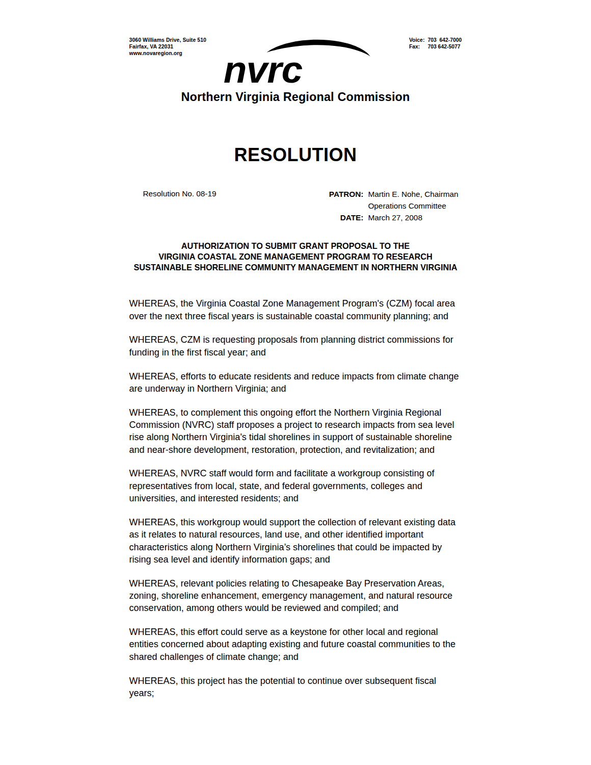3060 Williams Drive, Suite 510
Fairfax, VA 22031
www.novaregion.org
| Voice: | 703 642-7000 |
| Fax: | 703 642-5077 |
nvrc
Northern Virginia Regional Commission
RESOLUTION
| Resolution No. 08-19 | / PATRON: / Martin E. Nohe, Chairman / / / Operations Committee / / DATE: / March 27, 2008 / |
AUTHORIZATION TO SUBMIT GRANT PROPOSAL TO THE
VIRGINIA COASTAL ZONE MANAGEMENT PROGRAM TO RESEARCH
SUSTAINABLE SHORELINE COMMUNITY MANAGEMENT IN NORTHERN VIRGINIA
WHEREAS, the Virginia Coastal Zone Management Program's (CZM) focal area over the next three fiscal years is sustainable coastal community planning; and
WHEREAS, CZM is requesting proposals from planning district commissions for funding in the first fiscal year; and
WHEREAS, efforts to educate residents and reduce impacts from climate change are underway in Northern Virginia; and
WHEREAS, to complement this ongoing effort the Northern Virginia Regional Commission (NVRC) staff proposes a project to research impacts from sea level rise along Northern Virginia's tidal shorelines in support of sustainable shoreline and near-shore development, restoration, protection, and revitalization; and
WHEREAS, NVRC staff would form and facilitate a workgroup consisting of representatives from local, state, and federal governments, colleges and universities, and interested residents; and
WHEREAS, this workgroup would support the collection of relevant existing data as it relates to natural resources, land use, and other identified important characteristics along Northern Virginia’s shorelines that could be impacted by rising sea level and identify information gaps; and
WHEREAS, relevant policies relating to Chesapeake Bay Preservation Areas, zoning, shoreline enhancement, emergency management, and natural resource conservation, among others would be reviewed and compiled; and
WHEREAS, this effort could serve as a keystone for other local and regional entities concerned about adapting existing and future coastal communities to the shared challenges of climate change; and
WHEREAS, this project has the potential to continue over subsequent fiscal years;